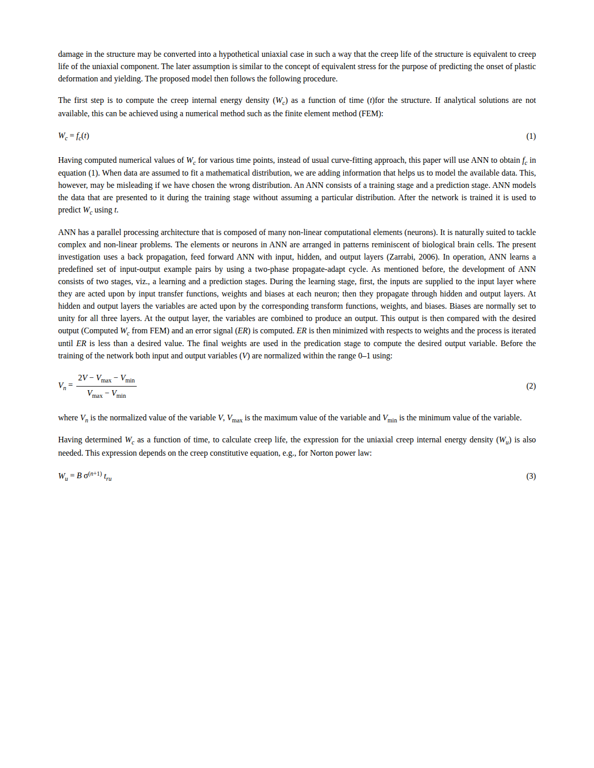damage in the structure may be converted into a hypothetical uniaxial case in such a way that the creep life of the structure is equivalent to creep life of the uniaxial component. The later assumption is similar to the concept of equivalent stress for the purpose of predicting the onset of plastic deformation and yielding. The proposed model then follows the following procedure.
The first step is to compute the creep internal energy density (Wc) as a function of time (t)for the structure. If analytical solutions are not available, this can be achieved using a numerical method such as the finite element method (FEM):
Wc = fc(t) (1)
Having computed numerical values of Wc for various time points, instead of usual curve-fitting approach, this paper will use ANN to obtain fc in equation (1). When data are assumed to fit a mathematical distribution, we are adding information that helps us to model the available data. This, however, may be misleading if we have chosen the wrong distribution. An ANN consists of a training stage and a prediction stage. ANN models the data that are presented to it during the training stage without assuming a particular distribution. After the network is trained it is used to predict Wc using t.
ANN has a parallel processing architecture that is composed of many non-linear computational elements (neurons). It is naturally suited to tackle complex and non-linear problems. The elements or neurons in ANN are arranged in patterns reminiscent of biological brain cells. The present investigation uses a back propagation, feed forward ANN with input, hidden, and output layers (Zarrabi, 2006). In operation, ANN learns a predefined set of input-output example pairs by using a two-phase propagate-adapt cycle. As mentioned before, the development of ANN consists of two stages, viz., a learning and a prediction stages. During the learning stage, first, the inputs are supplied to the input layer where they are acted upon by input transfer functions, weights and biases at each neuron; then they propagate through hidden and output layers. At hidden and output layers the variables are acted upon by the corresponding transform functions, weights, and biases. Biases are normally set to unity for all three layers. At the output layer, the variables are combined to produce an output. This output is then compared with the desired output (Computed Wc from FEM) and an error signal (ER) is computed. ER is then minimized with respects to weights and the process is iterated until ER is less than a desired value. The final weights are used in the predication stage to compute the desired output variable. Before the training of the network both input and output variables (V) are normalized within the range 0–1 using:
Vn = 2V − Vmax − Vmin Vmax − Vmin (2)
where Vn is the normalized value of the variable V, Vmax is the maximum value of the variable and Vmin is the minimum value of the variable.
Having determined Wc as a function of time, to calculate creep life, the expression for the uniaxial creep internal energy density (Wu) is also needed. This expression depends on the creep constitutive equation, e.g., for Norton power law:
Wu = B σ(n+1) tru (3)